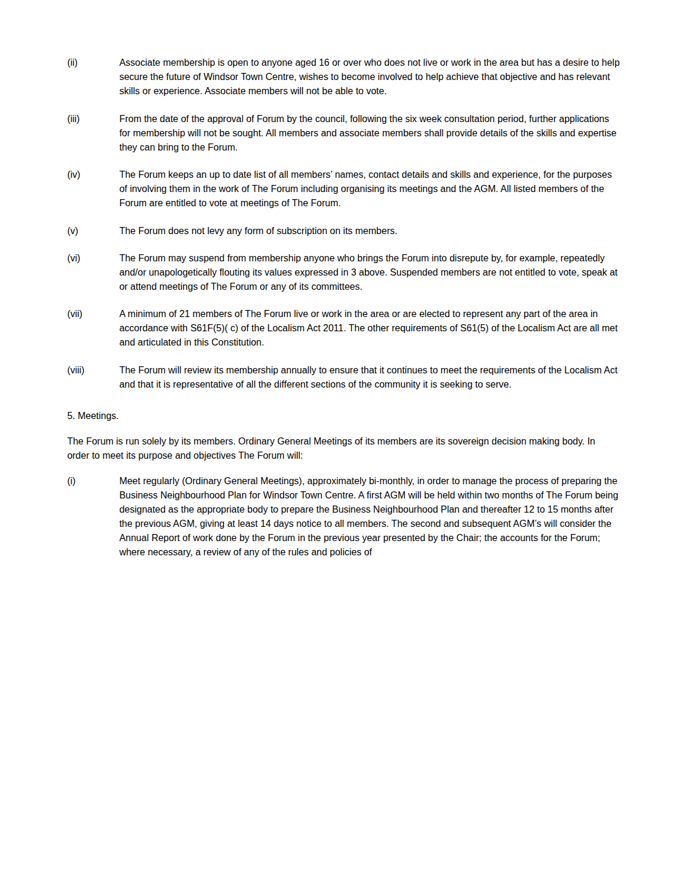(ii) Associate membership is open to anyone aged 16 or over who does not live or work in the area but has a desire to help secure the future of Windsor Town Centre, wishes to become involved to help achieve that objective and has relevant skills or experience. Associate members will not be able to vote.
(iii) From the date of the approval of Forum by the council, following the six week consultation period, further applications for membership will not be sought. All members and associate members shall provide details of the skills and expertise they can bring to the Forum.
(iv) The Forum keeps an up to date list of all members’ names, contact details and skills and experience, for the purposes of involving them in the work of The Forum including organising its meetings and the AGM. All listed members of the Forum are entitled to vote at meetings of The Forum.
(v) The Forum does not levy any form of subscription on its members.
(vi) The Forum may suspend from membership anyone who brings the Forum into disrepute by, for example, repeatedly and/or unapologetically flouting its values expressed in 3 above. Suspended members are not entitled to vote, speak at or attend meetings of The Forum or any of its committees.
(vii) A minimum of 21 members of The Forum live or work in the area or are elected to represent any part of the area in accordance with S61F(5)( c) of the Localism Act 2011. The other requirements of S61(5) of the Localism Act are all met and articulated in this Constitution.
(viii) The Forum will review its membership annually to ensure that it continues to meet the requirements of the Localism Act and that it is representative of all the different sections of the community it is seeking to serve.
5. Meetings.
The Forum is run solely by its members. Ordinary General Meetings of its members are its sovereign decision making body. In order to meet its purpose and objectives The Forum will:
(i) Meet regularly (Ordinary General Meetings), approximately bi-monthly, in order to manage the process of preparing the Business Neighbourhood Plan for Windsor Town Centre. A first AGM will be held within two months of The Forum being designated as the appropriate body to prepare the Business Neighbourhood Plan and thereafter 12 to 15 months after the previous AGM, giving at least 14 days notice to all members. The second and subsequent AGM’s will consider the Annual Report of work done by the Forum in the previous year presented by the Chair; the accounts for the Forum; where necessary, a review of any of the rules and policies of